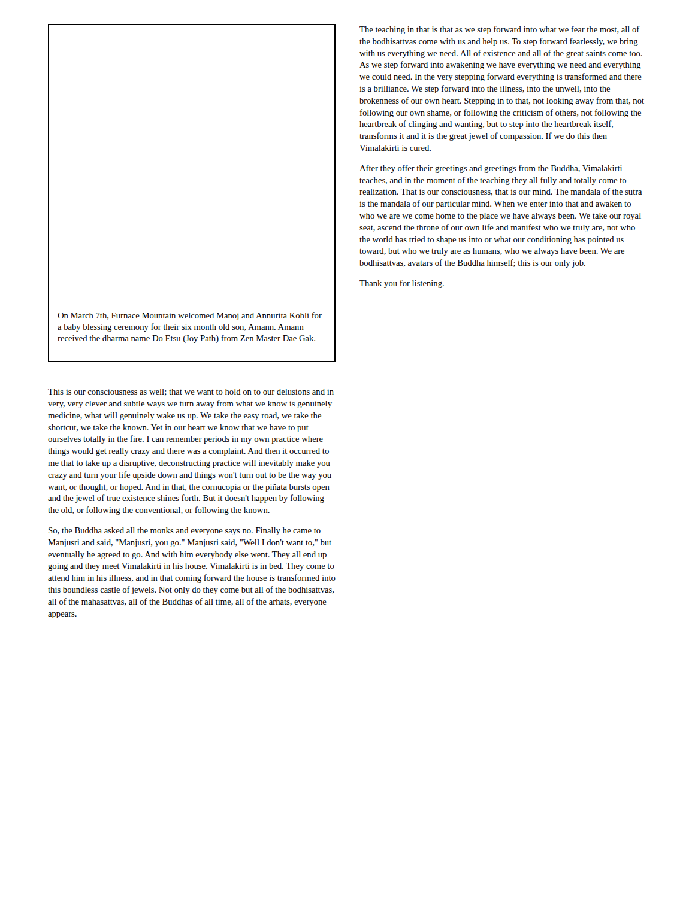On March 7th, Furnace Mountain welcomed Manoj and Annurita Kohli for a baby blessing ceremony for their six month old son, Amann. Amann received the dharma name Do Etsu (Joy Path) from Zen Master Dae Gak.
This is our consciousness as well; that we want to hold on to our delusions and in very, very clever and subtle ways we turn away from what we know is genuinely medicine, what will genuinely wake us up. We take the easy road, we take the shortcut, we take the known. Yet in our heart we know that we have to put ourselves totally in the fire. I can remember periods in my own practice where things would get really crazy and there was a complaint. And then it occurred to me that to take up a disruptive, deconstructing practice will inevitably make you crazy and turn your life upside down and things won't turn out to be the way you want, or thought, or hoped. And in that, the cornucopia or the piñata bursts open and the jewel of true existence shines forth. But it doesn't happen by following the old, or following the conventional, or following the known.
So, the Buddha asked all the monks and everyone says no. Finally he came to Manjusri and said, "Manjusri, you go." Manjusri said, "Well I don't want to," but eventually he agreed to go. And with him everybody else went. They all end up going and they meet Vimalakirti in his house. Vimalakirti is in bed. They come to attend him in his illness, and in that coming forward the house is transformed into this boundless castle of jewels. Not only do they come but all of the bodhisattvas, all of the mahasattvas, all of the Buddhas of all time, all of the arhats, everyone appears.
The teaching in that is that as we step forward into what we fear the most, all of the bodhisattvas come with us and help us. To step forward fearlessly, we bring with us everything we need. All of existence and all of the great saints come too. As we step forward into awakening we have everything we need and everything we could need. In the very stepping forward everything is transformed and there is a brilliance. We step forward into the illness, into the unwell, into the brokenness of our own heart. Stepping in to that, not looking away from that, not following our own shame, or following the criticism of others, not following the heartbreak of clinging and wanting, but to step into the heartbreak itself, transforms it and it is the great jewel of compassion. If we do this then Vimalakirti is cured.
After they offer their greetings and greetings from the Buddha, Vimalakirti teaches, and in the moment of the teaching they all fully and totally come to realization. That is our consciousness, that is our mind. The mandala of the sutra is the mandala of our particular mind. When we enter into that and awaken to who we are we come home to the place we have always been. We take our royal seat, ascend the throne of our own life and manifest who we truly are, not who the world has tried to shape us into or what our conditioning has pointed us toward, but who we truly are as humans, who we always have been. We are bodhisattvas, avatars of the Buddha himself; this is our only job.
Thank you for listening.